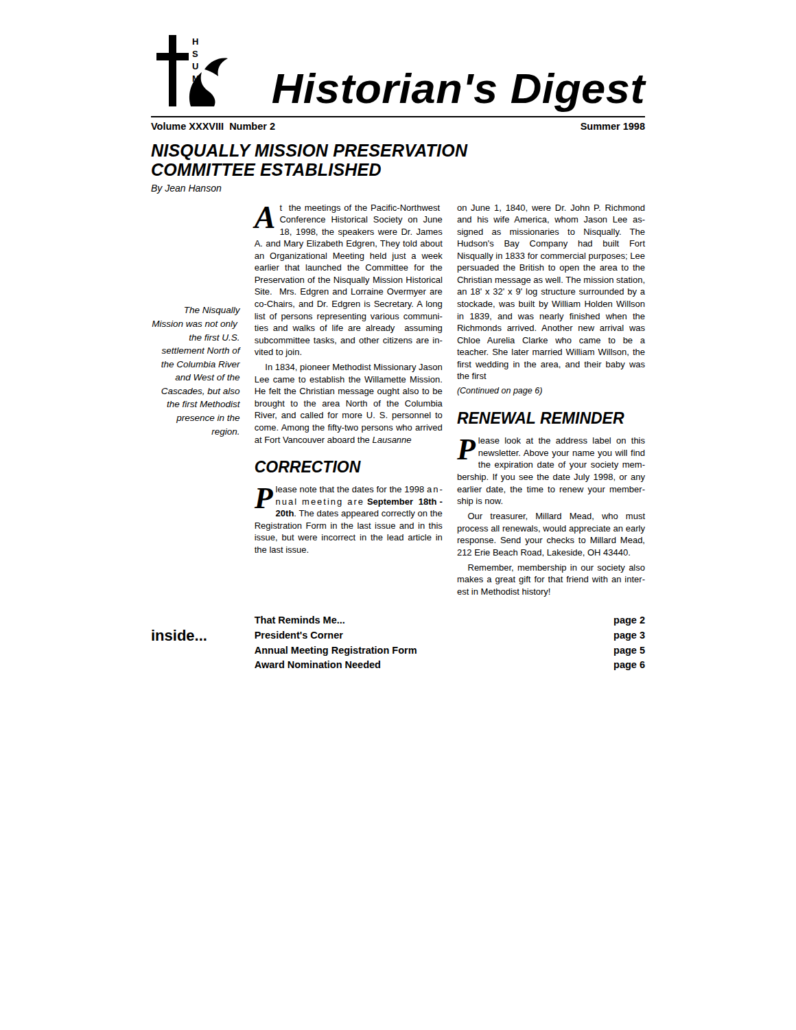H S U M C
Historian's Digest
Volume XXXVIII Number 2 Summer 1998
NISQUALLY MISSION PRESERVATION
COMMITTEE ESTABLISHED
By Jean Hanson
The Nisqually Mission was not only the first U.S. settlement North of the Columbia River and West of the Cascades, but also the first Methodist presence in the region.
At the meetings of the Pacific-Northwest Conference Historical Society on June 18, 1998, the speakers were Dr. James A. and Mary Elizabeth Edgren, They told about an Organizational Meeting held just a week earlier that launched the Committee for the Preservation of the Nisqually Mission Historical Site. Mrs. Edgren and Lorraine Overmyer are co-Chairs, and Dr. Edgren is Secretary. A long list of persons representing various communities and walks of life are already assuming subcommittee tasks, and other citizens are invited to join.
In 1834, pioneer Methodist Missionary Jason Lee came to establish the Willamette Mission. He felt the Christian message ought also to be brought to the area North of the Columbia River, and called for more U. S. personnel to come. Among the fifty-two persons who arrived at Fort Vancouver aboard the Lausanne
CORRECTION
Please note that the dates for the 1998 annual meeting are September 18th - 20th. The dates appeared correctly on the Registration Form in the last issue and in this issue, but were incorrect in the lead article in the last issue.
on June 1, 1840, were Dr. John P. Richmond and his wife America, whom Jason Lee assigned as missionaries to Nisqually. The Hudson's Bay Company had built Fort Nisqually in 1833 for commercial purposes; Lee persuaded the British to open the area to the Christian message as well. The mission station, an 18' x 32' x 9' log structure surrounded by a stockade, was built by William Holden Willson in 1839, and was nearly finished when the Richmonds arrived. Another new arrival was Chloe Aurelia Clarke who came to be a teacher. She later married William Willson, the first wedding in the area, and their baby was the first
(Continued on page 6)
RENEWAL REMINDER
Please look at the address label on this newsletter. Above your name you will find the expiration date of your society membership. If you see the date July 1998, or any earlier date, the time to renew your membership is now.
Our treasurer, Millard Mead, who must process all renewals, would appreciate an early response. Send your checks to Millard Mead, 212 Erie Beach Road, Lakeside, OH 43440.
Remember, membership in our society also makes a great gift for that friend with an interest in Methodist history!
inside...
That Reminds Me...
President's Corner
Annual Meeting Registration Form
Award Nomination Needed
page 2
page 3
page 5
page 6